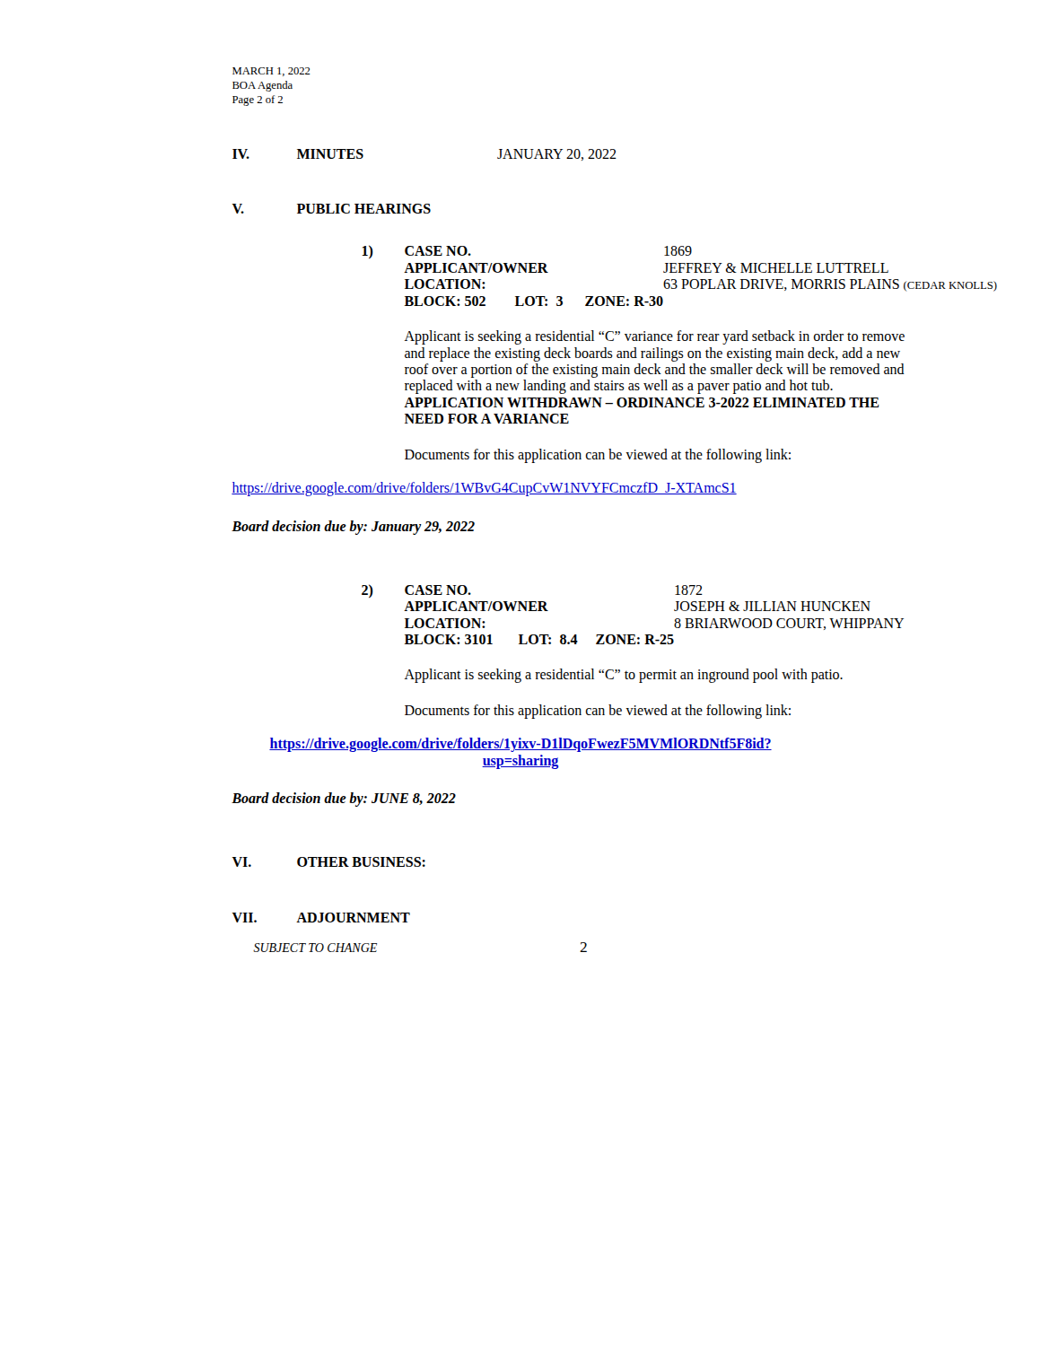MARCH 1, 2022
BOA Agenda
Page 2 of 2
IV. MINUTES JANUARY 20, 2022
V. PUBLIC HEARINGS
1)
| CASE NO. | 1869 |
| APPLICANT/OWNER | JEFFREY & MICHELLE LUTTRELL |
| LOCATION: | 63 POPLAR DRIVE, MORRIS PLAINS (Cedar Knolls) |
| BLOCK: 502 LOT: 3 ZONE: R-30 | |
Applicant is seeking a residential “C” variance for rear yard setback in order to remove and replace the existing deck boards and railings on the existing main deck, add a new roof over a portion of the existing main deck and the smaller deck will be removed and replaced with a new landing and stairs as well as a paver patio and hot tub. APPLICATION WITHDRAWN – ORDINANCE 3-2022 ELIMINATED THE NEED FOR A VARIANCE
Documents for this application can be viewed at the following link:
https://drive.google.com/drive/folders/1WBvG4CupCvW1NVYFCmczfD_J-XTAmcS1
Board decision due by: January 29, 2022
2)
| CASE NO. | 1872 |
| APPLICANT/OWNER | JOSEPH & JILLIAN HUNCKEN |
| LOCATION: | 8 BRIARWOOD COURT, WHIPPANY |
| BLOCK: 3101 LOT: 8.4 ZONE: R-25 | |
Applicant is seeking a residential “C” to permit an inground pool with patio.
Documents for this application can be viewed at the following link:
https://drive.google.com/drive/folders/1yixv-D1lDqoFwezF5MVMlORDNtf5F8id?usp=sharing
Board decision due by: JUNE 8, 2022
VI. OTHER BUSINESS:
VII. ADJOURNMENT
SUBJECT TO CHANGE 2